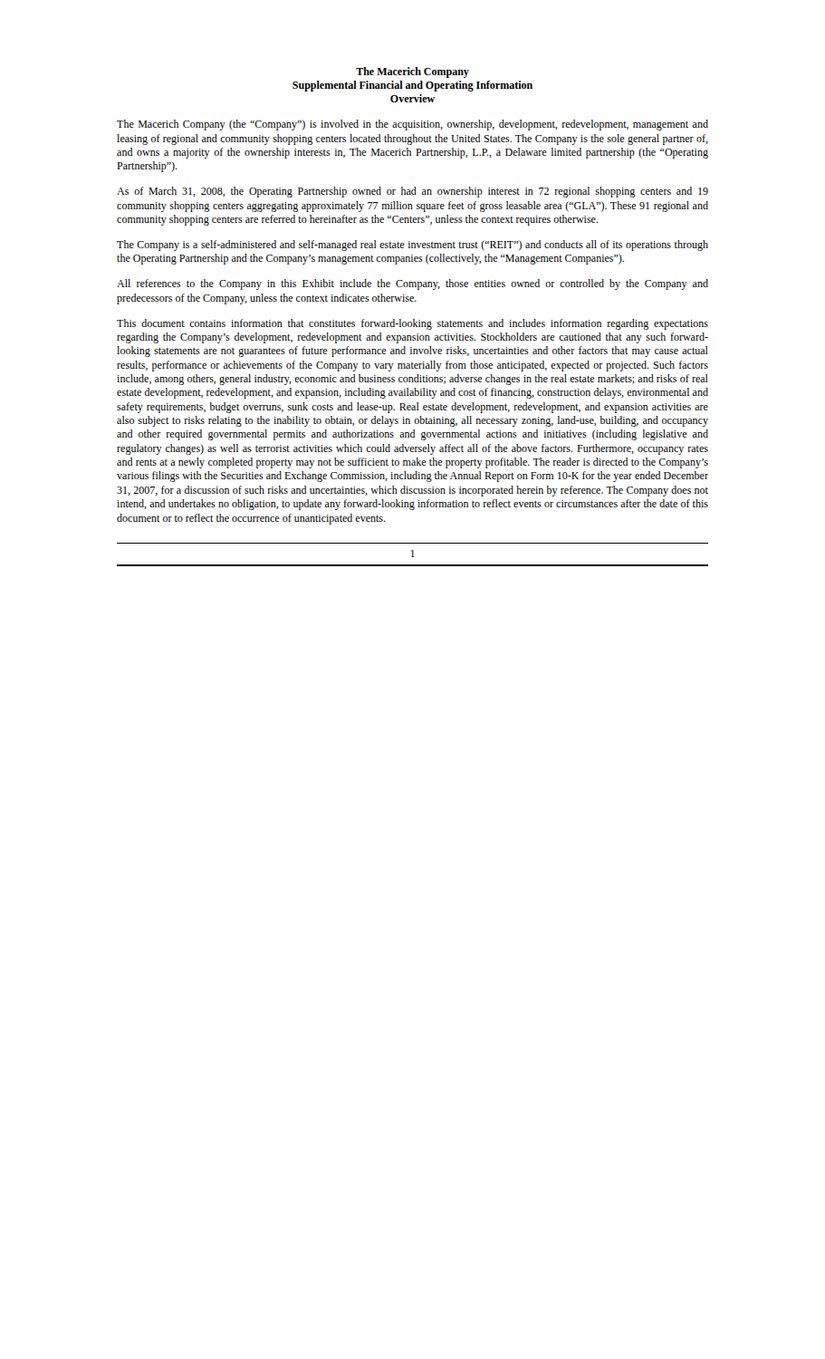The Macerich Company
Supplemental Financial and Operating Information
Overview
The Macerich Company (the “Company”) is involved in the acquisition, ownership, development, redevelopment, management and leasing of regional and community shopping centers located throughout the United States. The Company is the sole general partner of, and owns a majority of the ownership interests in, The Macerich Partnership, L.P., a Delaware limited partnership (the “Operating Partnership”).
As of March 31, 2008, the Operating Partnership owned or had an ownership interest in 72 regional shopping centers and 19 community shopping centers aggregating approximately 77 million square feet of gross leasable area (“GLA”). These 91 regional and community shopping centers are referred to hereinafter as the “Centers”, unless the context requires otherwise.
The Company is a self-administered and self-managed real estate investment trust (“REIT”) and conducts all of its operations through the Operating Partnership and the Company’s management companies (collectively, the “Management Companies”).
All references to the Company in this Exhibit include the Company, those entities owned or controlled by the Company and predecessors of the Company, unless the context indicates otherwise.
This document contains information that constitutes forward-looking statements and includes information regarding expectations regarding the Company’s development, redevelopment and expansion activities. Stockholders are cautioned that any such forward-looking statements are not guarantees of future performance and involve risks, uncertainties and other factors that may cause actual results, performance or achievements of the Company to vary materially from those anticipated, expected or projected. Such factors include, among others, general industry, economic and business conditions; adverse changes in the real estate markets; and risks of real estate development, redevelopment, and expansion, including availability and cost of financing, construction delays, environmental and safety requirements, budget overruns, sunk costs and lease-up. Real estate development, redevelopment, and expansion activities are also subject to risks relating to the inability to obtain, or delays in obtaining, all necessary zoning, land-use, building, and occupancy and other required governmental permits and authorizations and governmental actions and initiatives (including legislative and regulatory changes) as well as terrorist activities which could adversely affect all of the above factors. Furthermore, occupancy rates and rents at a newly completed property may not be sufficient to make the property profitable. The reader is directed to the Company’s various filings with the Securities and Exchange Commission, including the Annual Report on Form 10-K for the year ended December 31, 2007, for a discussion of such risks and uncertainties, which discussion is incorporated herein by reference. The Company does not intend, and undertakes no obligation, to update any forward-looking information to reflect events or circumstances after the date of this document or to reflect the occurrence of unanticipated events.
1